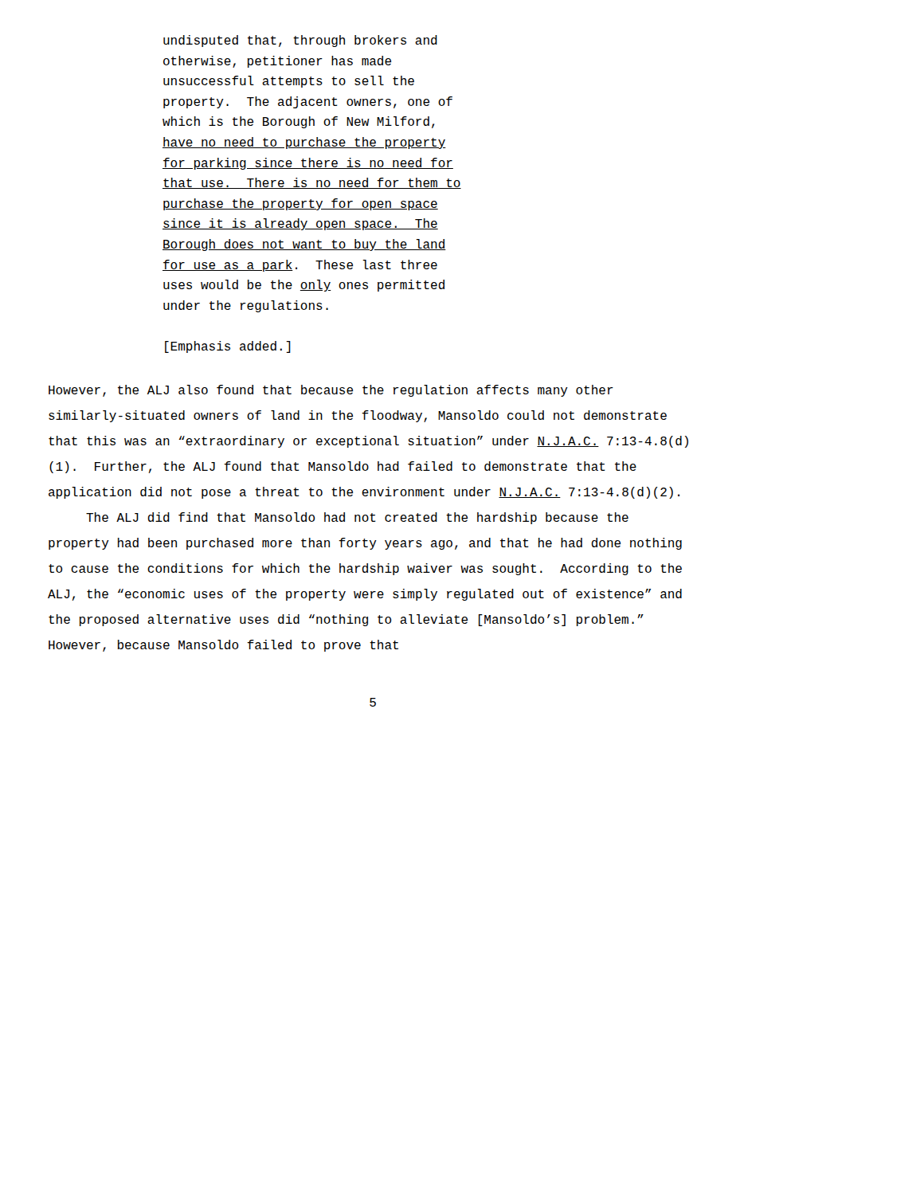undisputed that, through brokers and otherwise, petitioner has made unsuccessful attempts to sell the property. The adjacent owners, one of which is the Borough of New Milford, have no need to purchase the property for parking since there is no need for that use. There is no need for them to purchase the property for open space since it is already open space. The Borough does not want to buy the land for use as a park. These last three uses would be the only ones permitted under the regulations.
[Emphasis added.]
However, the ALJ also found that because the regulation affects many other similarly-situated owners of land in the floodway, Mansoldo could not demonstrate that this was an “extraordinary or exceptional situation” under N.J.A.C. 7:13-4.8(d)(1). Further, the ALJ found that Mansoldo had failed to demonstrate that the application did not pose a threat to the environment under N.J.A.C. 7:13-4.8(d)(2).
The ALJ did find that Mansoldo had not created the hardship because the property had been purchased more than forty years ago, and that he had done nothing to cause the conditions for which the hardship waiver was sought. According to the ALJ, the “economic uses of the property were simply regulated out of existence” and the proposed alternative uses did “nothing to alleviate [Mansoldo’s] problem.” However, because Mansoldo failed to prove that
5